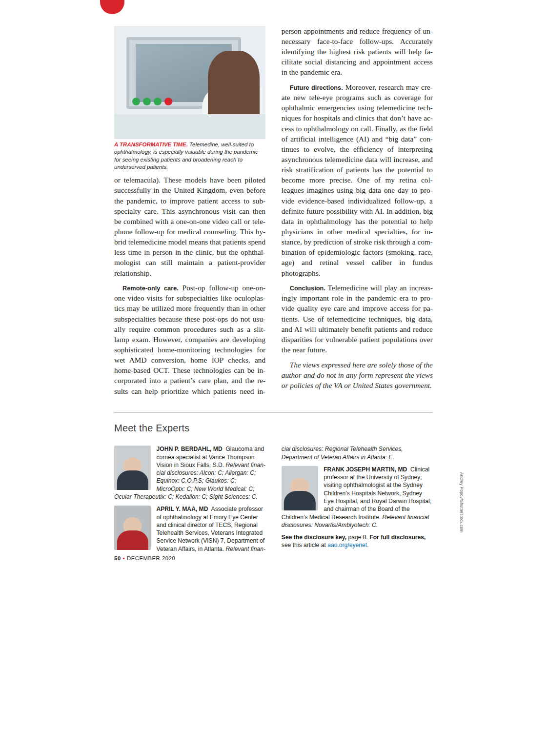A TRANSFORMATIVE TIME. Telemedine, well-suited to ophthalmology, is especially valuable during the pandemic for seeing existing patients and broadening reach to underserved patients.
or telemacula). These models have been piloted successfully in the United Kingdom, even before the pandemic, to improve patient access to subspecialty care. This asynchronous visit can then be combined with a one-on-one video call or telephone follow-up for medical counseling. This hybrid telemedicine model means that patients spend less time in person in the clinic, but the ophthalmologist can still maintain a patient-provider relationship.
Remote-only care. Post-op follow-up one-on-one video visits for subspecialties like oculoplastics may be utilized more frequently than in other subspecialties because these post-ops do not usually require common procedures such as a slit-lamp exam. However, companies are developing sophisticated home-monitoring technologies for wet AMD conversion, home IOP checks, and home-based OCT. These technologies can be incorporated into a patient’s care plan, and the results can help prioritize which patients need in-person appointments and reduce frequency of unnecessary face-to-face follow-ups. Accurately identifying the highest risk patients will help facilitate social distancing and appointment access in the pandemic era.
Future directions. Moreover, research may create new tele-eye programs such as coverage for ophthalmic emergencies using telemedicine techniques for hospitals and clinics that don’t have access to ophthalmology on call. Finally, as the field of artificial intelligence (AI) and “big data” continues to evolve, the efficiency of interpreting asynchronous telemedicine data will increase, and risk stratification of patients has the potential to become more precise. One of my retina colleagues imagines using big data one day to provide evidence-based individualized follow-up, a definite future possibility with AI. In addition, big data in ophthalmology has the potential to help physicians in other medical specialties, for instance, by prediction of stroke risk through a combination of epidemiologic factors (smoking, race, age) and retinal vessel caliber in fundus photographs.
Conclusion. Telemedicine will play an increasingly important role in the pandemic era to provide quality eye care and improve access for patients. Use of telemedicine techniques, big data, and AI will ultimately benefit patients and reduce disparities for vulnerable patient populations over the near future.
The views expressed here are solely those of the author and do not in any form represent the views or policies of the VA or United States government.
Meet the Experts
JOHN P. BERDAHL, MD Glaucoma and cornea specialist at Vance Thompson Vision in Sioux Falls, S.D. Relevant financial disclosures: Alcon: C; Allergan: C; Equinox: C,O,P,S; Glaukos: C; MicroOptx: C; New World Medical: C; Ocular Therapeutix: C; Kedalion: C; Sight Sciences: C.
APRIL Y. MAA, MD Associate professor of ophthalmology at Emory Eye Center and clinical director of TECS, Regional Telehealth Services, Veterans Integrated Service Network (VISN) 7, Department of Veteran Affairs, in Atlanta. Relevant financial disclosures: Regional Telehealth Services, Department of Veteran Affairs in Atlanta: E.
FRANK JOSEPH MARTIN, MD Clinical professor at the University of Sydney; visiting ophthalmologist at the Sydney Children’s Hospitals Network, Sydney Eye Hospital, and Royal Darwin Hospital; and chairman of the Board of the Children’s Medical Research Institute. Relevant financial disclosures: Novartis/Amblyotech: C.
See the disclosure key, page 8. For full disclosures, see this article at aao.org/eyenet.
Andrey Popov/Shutterstock.com
50•DECEMBER 2020